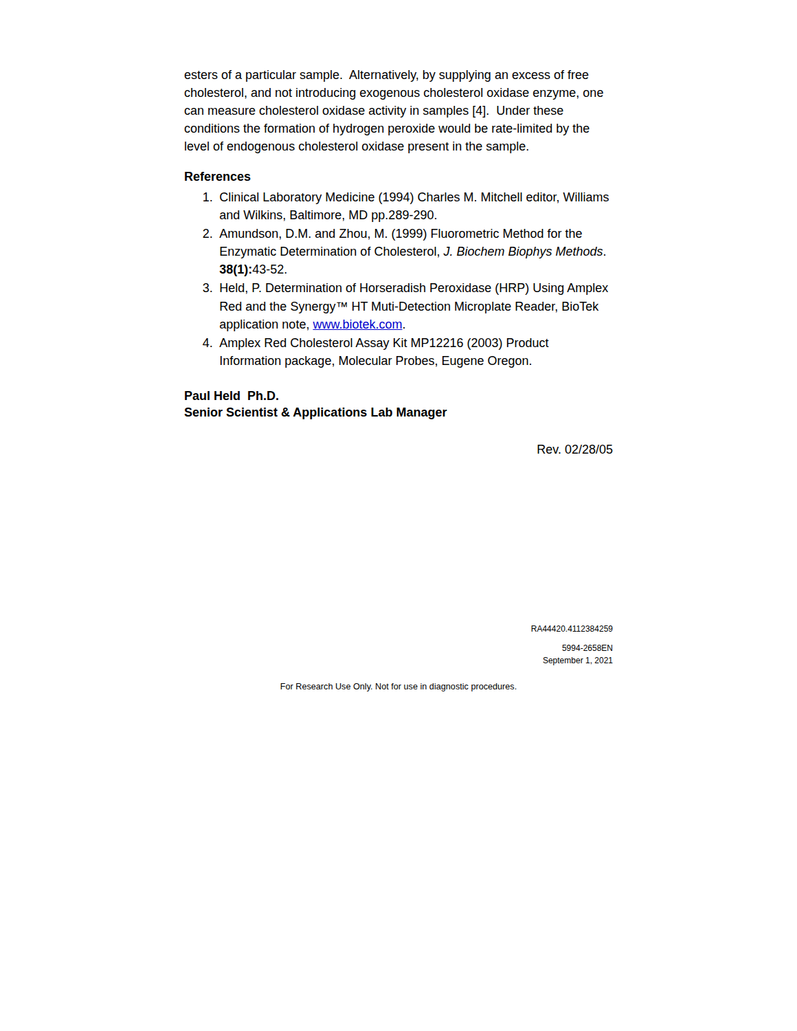esters of a particular sample. Alternatively, by supplying an excess of free cholesterol, and not introducing exogenous cholesterol oxidase enzyme, one can measure cholesterol oxidase activity in samples [4]. Under these conditions the formation of hydrogen peroxide would be rate-limited by the level of endogenous cholesterol oxidase present in the sample.
References
Clinical Laboratory Medicine (1994) Charles M. Mitchell editor, Williams and Wilkins, Baltimore, MD pp.289-290.
Amundson, D.M. and Zhou, M. (1999) Fluorometric Method for the Enzymatic Determination of Cholesterol, J. Biochem Biophys Methods. 38(1): 43-52.
Held, P. Determination of Horseradish Peroxidase (HRP) Using Amplex Red and the Synergy™ HT Muti-Detection Microplate Reader, BioTek application note, www.biotek.com.
Amplex Red Cholesterol Assay Kit MP12216 (2003) Product Information package, Molecular Probes, Eugene Oregon.
Paul Held Ph.D.
Senior Scientist & Applications Lab Manager
Rev. 02/28/05
RA44420.4112384259
5994-2658EN
September 1, 2021
For Research Use Only. Not for use in diagnostic procedures.